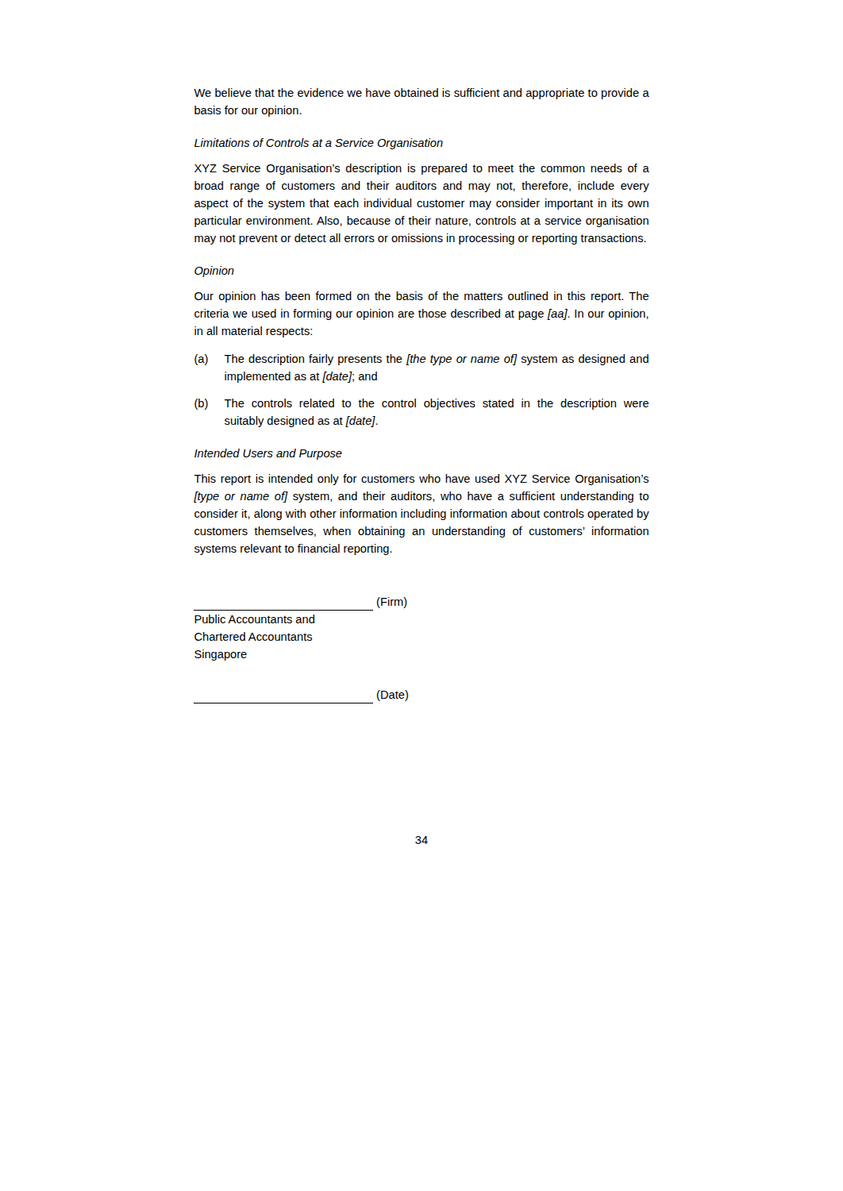We believe that the evidence we have obtained is sufficient and appropriate to provide a basis for our opinion.
Limitations of Controls at a Service Organisation
XYZ Service Organisation’s description is prepared to meet the common needs of a broad range of customers and their auditors and may not, therefore, include every aspect of the system that each individual customer may consider important in its own particular environment. Also, because of their nature, controls at a service organisation may not prevent or detect all errors or omissions in processing or reporting transactions.
Opinion
Our opinion has been formed on the basis of the matters outlined in this report. The criteria we used in forming our opinion are those described at page [aa]. In our opinion, in all material respects:
(a)
The description fairly presents the [the type or name of] system as designed and implemented as at [date]; and
(b)
The controls related to the control objectives stated in the description were suitably designed as at [date].
Intended Users and Purpose
This report is intended only for customers who have used XYZ Service Organisation’s [type or name of] system, and their auditors, who have a sufficient understanding to consider it, along with other information including information about controls operated by customers themselves, when obtaining an understanding of customers’ information systems relevant to financial reporting.
(Firm)
Public Accountants and
Chartered Accountants
Singapore
(Date)
34